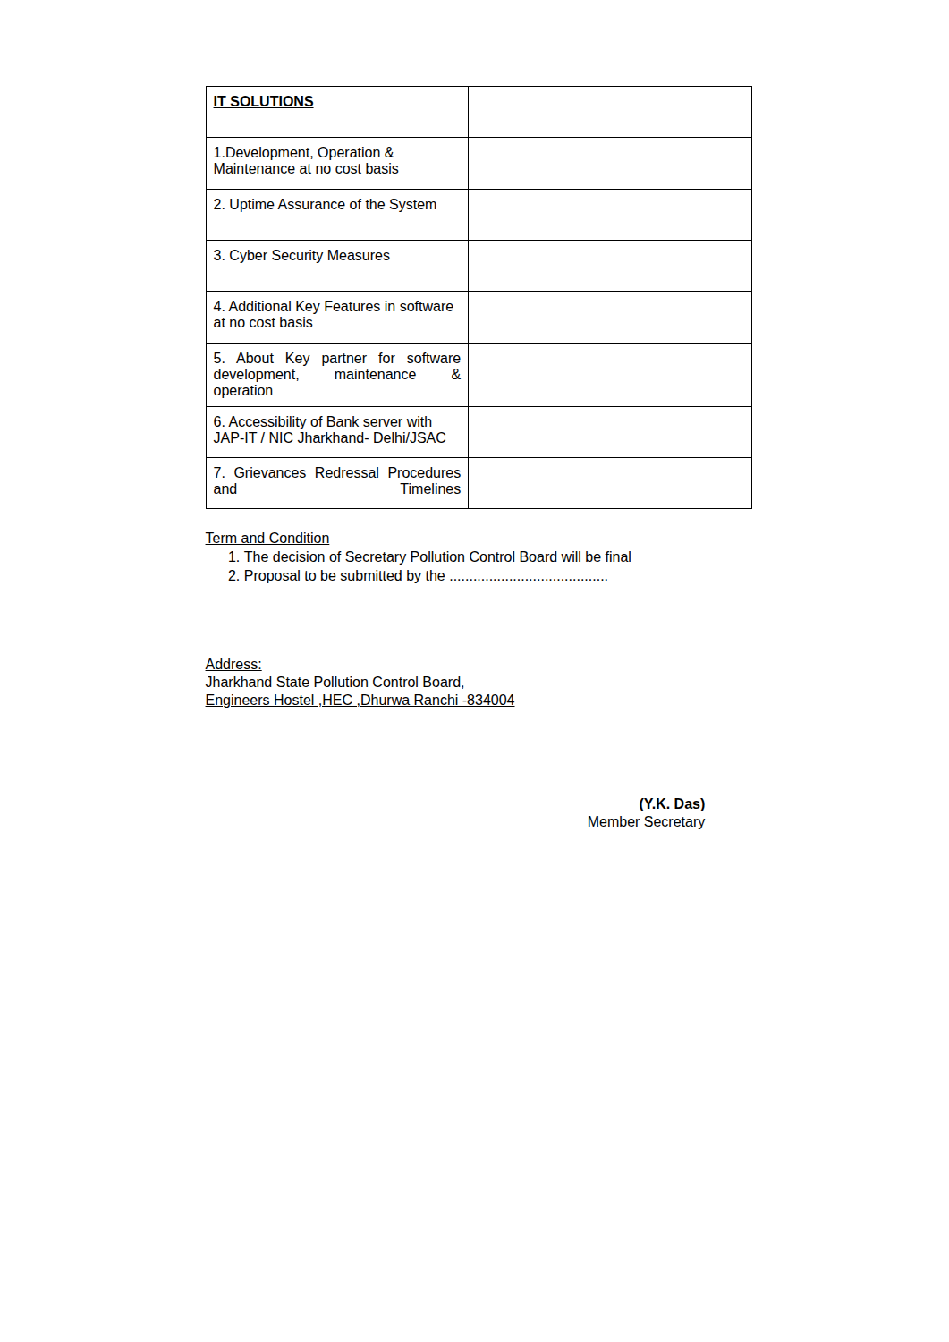| IT SOLUTIONS | |
| 1.Development, Operation & Maintenance at no cost basis | |
| 2. Uptime Assurance of the System | |
| 3. Cyber Security Measures | |
| 4. Additional Key Features in software at no cost basis | |
| 5. About Key partner for software development, maintenance & operation | |
| 6. Accessibility of Bank server with JAP-IT / NIC Jharkhand- Delhi/JSAC | |
| 7. Grievances Redressal Procedures and Timelines | |
Term and Condition
The decision of Secretary Pollution Control Board will be final
Proposal to be submitted by the ........................................
Address:
Jharkhand State Pollution Control Board,
Engineers Hostel ,HEC ,Dhurwa Ranchi -834004
(Y.K. Das)
Member Secretary